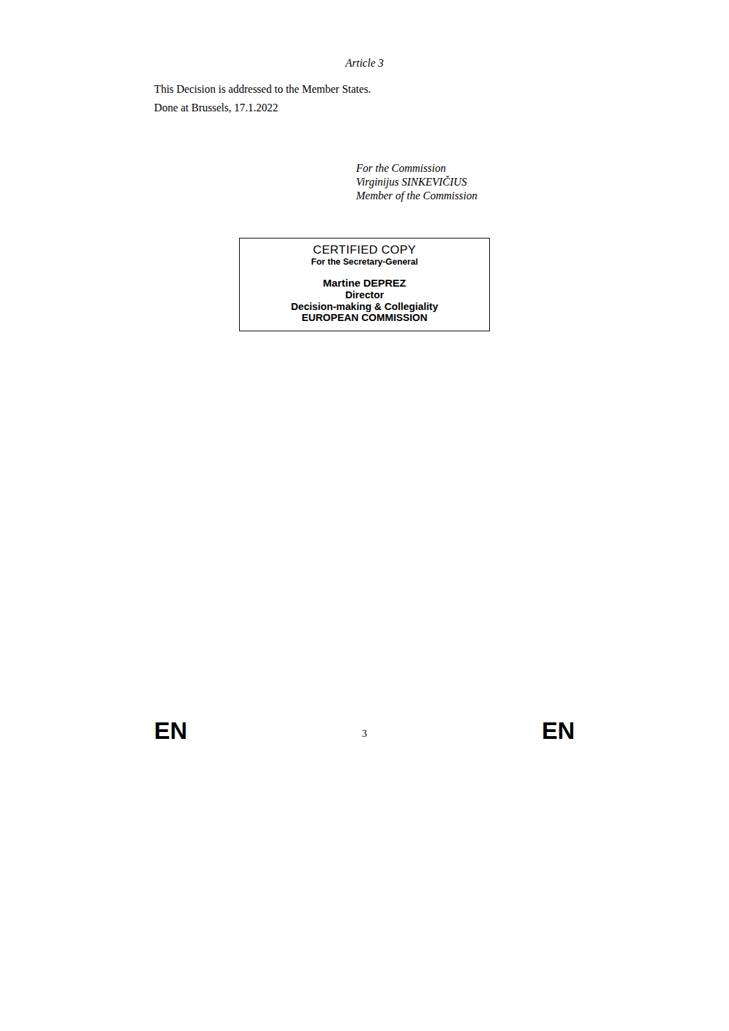Article 3
This Decision is addressed to the Member States.
Done at Brussels, 17.1.2022
For the Commission
Virginijus SINKEVIČIUS
Member of the Commission
CERTIFIED COPY
For the Secretary-General
Martine DEPREZ
Director
Decision-making & Collegiality
EUROPEAN COMMISSION
EN
3
EN